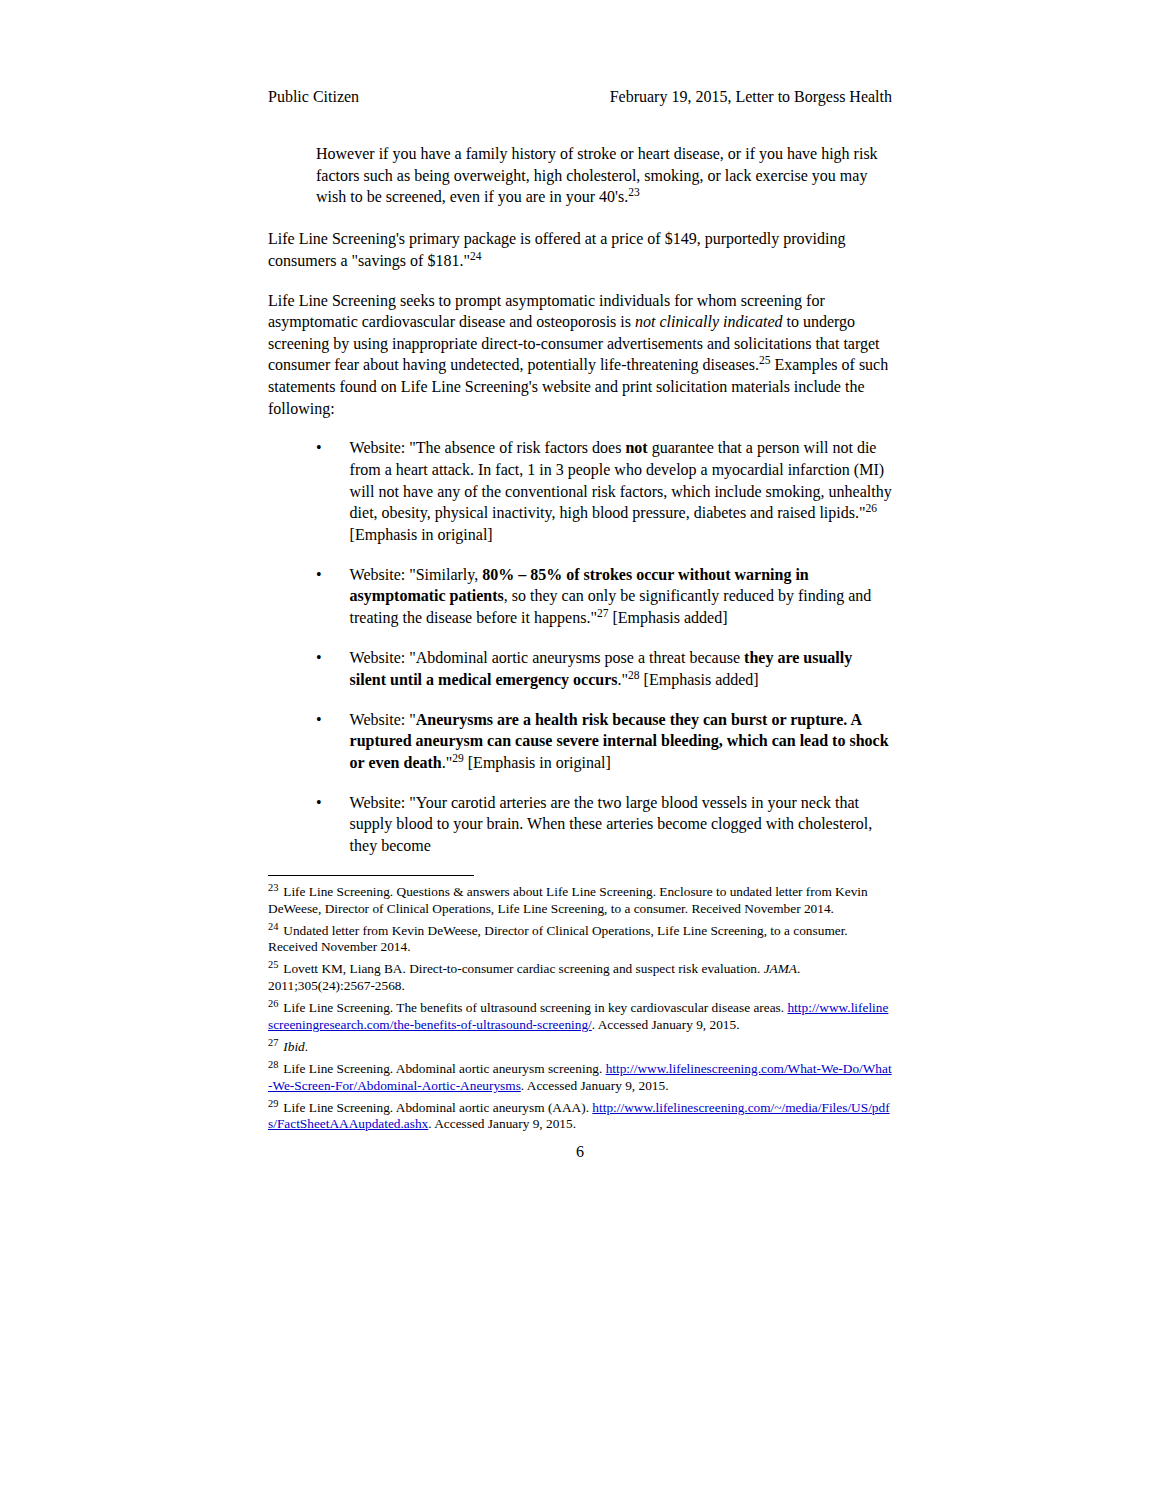Public Citizen
February 19, 2015, Letter to Borgess Health
However if you have a family history of stroke or heart disease, or if you have high risk factors such as being overweight, high cholesterol, smoking, or lack exercise you may wish to be screened, even if you are in your 40's.23
Life Line Screening's primary package is offered at a price of $149, purportedly providing consumers a "savings of $181."24
Life Line Screening seeks to prompt asymptomatic individuals for whom screening for asymptomatic cardiovascular disease and osteoporosis is not clinically indicated to undergo screening by using inappropriate direct-to-consumer advertisements and solicitations that target consumer fear about having undetected, potentially life-threatening diseases.25 Examples of such statements found on Life Line Screening's website and print solicitation materials include the following:
Website: "The absence of risk factors does not guarantee that a person will not die from a heart attack. In fact, 1 in 3 people who develop a myocardial infarction (MI) will not have any of the conventional risk factors, which include smoking, unhealthy diet, obesity, physical inactivity, high blood pressure, diabetes and raised lipids."26 [Emphasis in original]
Website: "Similarly, 80% – 85% of strokes occur without warning in asymptomatic patients, so they can only be significantly reduced by finding and treating the disease before it happens."27 [Emphasis added]
Website: "Abdominal aortic aneurysms pose a threat because they are usually silent until a medical emergency occurs."28 [Emphasis added]
Website: "Aneurysms are a health risk because they can burst or rupture. A ruptured aneurysm can cause severe internal bleeding, which can lead to shock or even death."29 [Emphasis in original]
Website: "Your carotid arteries are the two large blood vessels in your neck that supply blood to your brain. When these arteries become clogged with cholesterol, they become
23 Life Line Screening. Questions & answers about Life Line Screening. Enclosure to undated letter from Kevin DeWeese, Director of Clinical Operations, Life Line Screening, to a consumer. Received November 2014.
24 Undated letter from Kevin DeWeese, Director of Clinical Operations, Life Line Screening, to a consumer. Received November 2014.
25 Lovett KM, Liang BA. Direct-to-consumer cardiac screening and suspect risk evaluation. JAMA. 2011;305(24):2567-2568.
26 Life Line Screening. The benefits of ultrasound screening in key cardiovascular disease areas. http://www.lifelinescreeningresearch.com/the-benefits-of-ultrasound-screening/. Accessed January 9, 2015.
27 Ibid.
28 Life Line Screening. Abdominal aortic aneurysm screening. http://www.lifelinescreening.com/What-We-Do/What-We-Screen-For/Abdominal-Aortic-Aneurysms. Accessed January 9, 2015.
29 Life Line Screening. Abdominal aortic aneurysm (AAA). http://www.lifelinescreening.com/~/media/Files/US/pdfs/FactSheetAAAupdated.ashx. Accessed January 9, 2015.
6